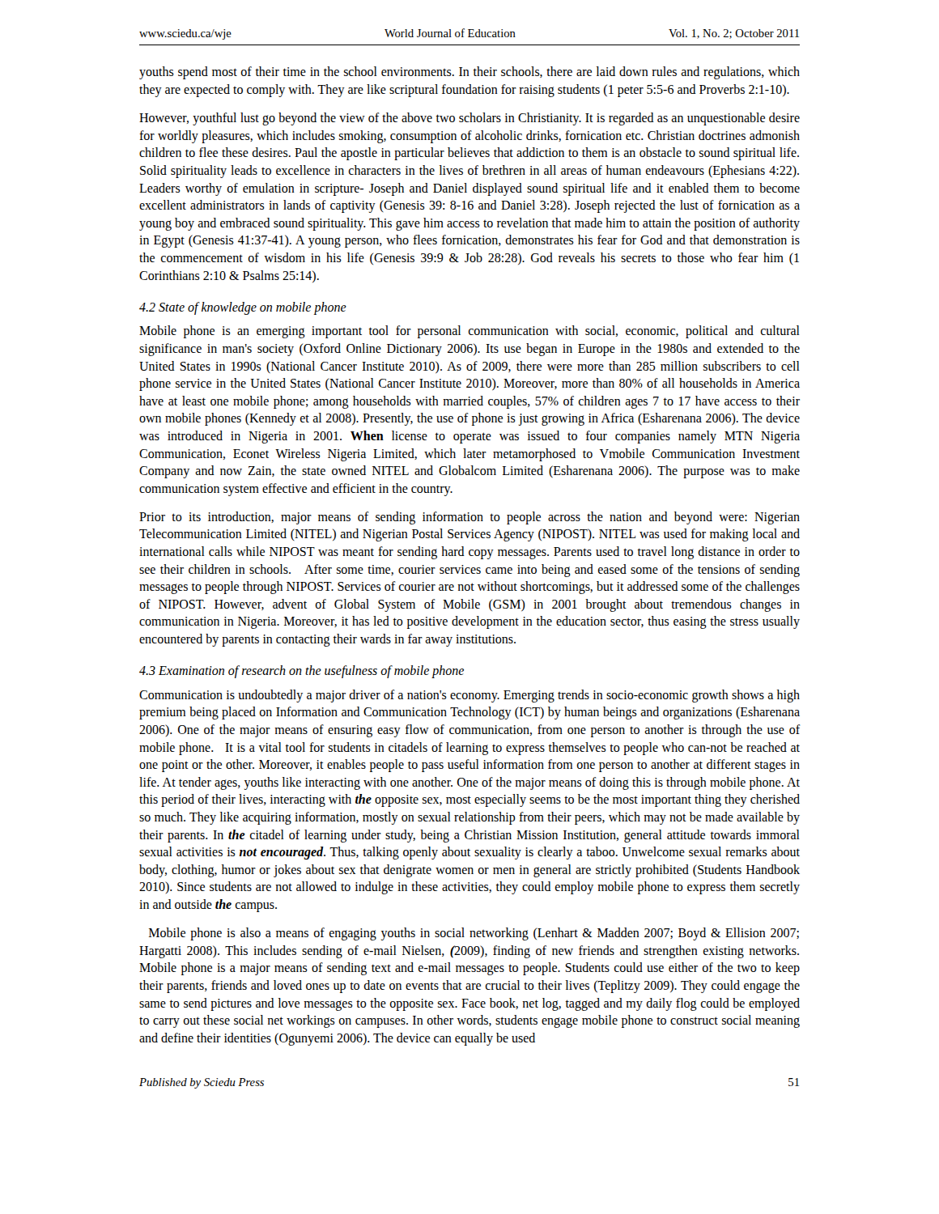www.sciedu.ca/wje World Journal of Education Vol. 1, No. 2; October 2011
youths spend most of their time in the school environments. In their schools, there are laid down rules and regulations, which they are expected to comply with. They are like scriptural foundation for raising students (1 peter 5:5-6 and Proverbs 2:1-10).
However, youthful lust go beyond the view of the above two scholars in Christianity. It is regarded as an unquestionable desire for worldly pleasures, which includes smoking, consumption of alcoholic drinks, fornication etc. Christian doctrines admonish children to flee these desires. Paul the apostle in particular believes that addiction to them is an obstacle to sound spiritual life. Solid spirituality leads to excellence in characters in the lives of brethren in all areas of human endeavours (Ephesians 4:22). Leaders worthy of emulation in scripture- Joseph and Daniel displayed sound spiritual life and it enabled them to become excellent administrators in lands of captivity (Genesis 39: 8-16 and Daniel 3:28). Joseph rejected the lust of fornication as a young boy and embraced sound spirituality. This gave him access to revelation that made him to attain the position of authority in Egypt (Genesis 41:37-41). A young person, who flees fornication, demonstrates his fear for God and that demonstration is the commencement of wisdom in his life (Genesis 39:9 & Job 28:28). God reveals his secrets to those who fear him (1 Corinthians 2:10 & Psalms 25:14).
4.2 State of knowledge on mobile phone
Mobile phone is an emerging important tool for personal communication with social, economic, political and cultural significance in man's society (Oxford Online Dictionary 2006). Its use began in Europe in the 1980s and extended to the United States in 1990s (National Cancer Institute 2010). As of 2009, there were more than 285 million subscribers to cell phone service in the United States (National Cancer Institute 2010). Moreover, more than 80% of all households in America have at least one mobile phone; among households with married couples, 57% of children ages 7 to 17 have access to their own mobile phones (Kennedy et al 2008). Presently, the use of phone is just growing in Africa (Esharenana 2006). The device was introduced in Nigeria in 2001. When license to operate was issued to four companies namely MTN Nigeria Communication, Econet Wireless Nigeria Limited, which later metamorphosed to Vmobile Communication Investment Company and now Zain, the state owned NITEL and Globalcom Limited (Esharenana 2006). The purpose was to make communication system effective and efficient in the country.
Prior to its introduction, major means of sending information to people across the nation and beyond were: Nigerian Telecommunication Limited (NITEL) and Nigerian Postal Services Agency (NIPOST). NITEL was used for making local and international calls while NIPOST was meant for sending hard copy messages. Parents used to travel long distance in order to see their children in schools. After some time, courier services came into being and eased some of the tensions of sending messages to people through NIPOST. Services of courier are not without shortcomings, but it addressed some of the challenges of NIPOST. However, advent of Global System of Mobile (GSM) in 2001 brought about tremendous changes in communication in Nigeria. Moreover, it has led to positive development in the education sector, thus easing the stress usually encountered by parents in contacting their wards in far away institutions.
4.3 Examination of research on the usefulness of mobile phone
Communication is undoubtedly a major driver of a nation's economy. Emerging trends in socio-economic growth shows a high premium being placed on Information and Communication Technology (ICT) by human beings and organizations (Esharenana 2006). One of the major means of ensuring easy flow of communication, from one person to another is through the use of mobile phone. It is a vital tool for students in citadels of learning to express themselves to people who can-not be reached at one point or the other. Moreover, it enables people to pass useful information from one person to another at different stages in life. At tender ages, youths like interacting with one another. One of the major means of doing this is through mobile phone. At this period of their lives, interacting with the opposite sex, most especially seems to be the most important thing they cherished so much. They like acquiring information, mostly on sexual relationship from their peers, which may not be made available by their parents. In the citadel of learning under study, being a Christian Mission Institution, general attitude towards immoral sexual activities is not encouraged. Thus, talking openly about sexuality is clearly a taboo. Unwelcome sexual remarks about body, clothing, humor or jokes about sex that denigrate women or men in general are strictly prohibited (Students Handbook 2010). Since students are not allowed to indulge in these activities, they could employ mobile phone to express them secretly in and outside the campus.
Mobile phone is also a means of engaging youths in social networking (Lenhart & Madden 2007; Boyd & Ellision 2007; Hargatti 2008). This includes sending of e-mail Nielsen, (2009), finding of new friends and strengthen existing networks. Mobile phone is a major means of sending text and e-mail messages to people. Students could use either of the two to keep their parents, friends and loved ones up to date on events that are crucial to their lives (Teplitzy 2009). They could engage the same to send pictures and love messages to the opposite sex. Face book, net log, tagged and my daily flog could be employed to carry out these social net workings on campuses. In other words, students engage mobile phone to construct social meaning and define their identities (Ogunyemi 2006). The device can equally be used
Published by Sciedu Press 51